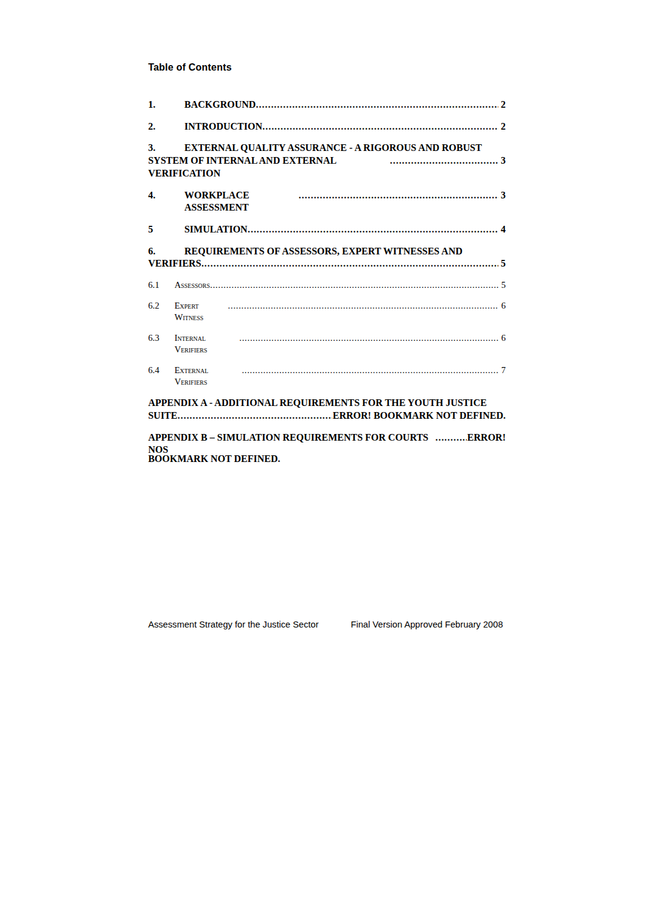Table of Contents
1. BACKGROUND .................................................................................................. 2
2. INTRODUCTION .............................................................................................. 2
3. EXTERNAL QUALITY ASSURANCE - A RIGOROUS AND ROBUST
SYSTEM OF INTERNAL AND EXTERNAL VERIFICATION ....................................... 3
4. WORKPLACE ASSESSMENT ............................................................................ 3
5 SIMULATION .................................................................................................... 4
6. REQUIREMENTS OF ASSESSORS, EXPERT WITNESSES AND
VERIFIERS ......................................................................................................................... 5
6.1 Assessors .................................................................................................................... 5
6.2 Expert Witness ......................................................................................................... 6
6.3 Internal Verifiers ................................................................................................... 6
6.4 External Verifiers .................................................................................................. 7
APPENDIX A - ADDITIONAL REQUIREMENTS FOR THE YOUTH JUSTICE
SUITE .................................................................... ERROR! BOOKMARK NOT DEFINED.
APPENDIX B – SIMULATION REQUIREMENTS FOR COURTS NOS ........... ERROR!
BOOKMARK NOT DEFINED.
Assessment Strategy for the Justice Sector Final Version Approved February 2008